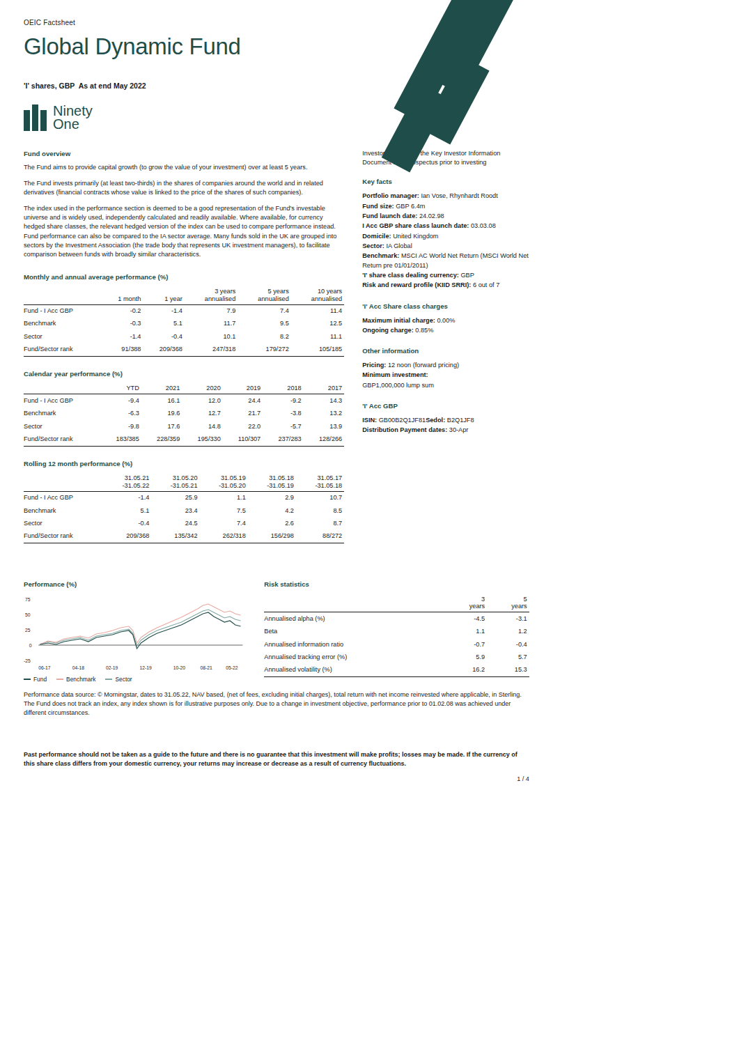OEIC Factsheet
Global Dynamic Fund
'I' shares, GBP As at end May 2022
Ninety
One
Fund overview
The Fund aims to provide capital growth (to grow the value of your investment) over at least 5 years.
The Fund invests primarily (at least two-thirds) in the shares of companies around the world and in related derivatives (financial contracts whose value is linked to the price of the shares of such companies).
The index used in the performance section is deemed to be a good representation of the Fund's investable universe and is widely used, independently calculated and readily available. Where available, for currency hedged share classes, the relevant hedged version of the index can be used to compare performance instead. Fund performance can also be compared to the IA sector average. Many funds sold in the UK are grouped into sectors by the Investment Association (the trade body that represents UK investment managers), to facilitate comparison between funds with broadly similar characteristics.
Monthly and annual average performance (%)
| | 1 month | 1 year | 3 years annualised | 5 years annualised | 10 years annualised |
| --- | --- | --- | --- | --- | --- |
| Fund - I Acc GBP | -0.2 | -1.4 | 7.9 | 7.4 | 11.4 |
| Benchmark | -0.3 | 5.1 | 11.7 | 9.5 | 12.5 |
| Sector | -1.4 | -0.4 | 10.1 | 8.2 | 11.1 |
| Fund/Sector rank | 91/388 | 209/368 | 247/318 | 179/272 | 105/185 |
Calendar year performance (%)
| | YTD | 2021 | 2020 | 2019 | 2018 | 2017 |
| --- | --- | --- | --- | --- | --- | --- |
| Fund - I Acc GBP | -9.4 | 16.1 | 12.0 | 24.4 | -9.2 | 14.3 |
| Benchmark | -6.3 | 19.6 | 12.7 | 21.7 | -3.8 | 13.2 |
| Sector | -9.8 | 17.6 | 14.8 | 22.0 | -5.7 | 13.9 |
| Fund/Sector rank | 183/385 | 228/359 | 195/330 | 110/307 | 237/283 | 128/266 |
Rolling 12 month performance (%)
| | 31.05.21 -31.05.22 | 31.05.20 -31.05.21 | 31.05.19 -31.05.20 | 31.05.18 -31.05.19 | 31.05.17 -31.05.18 |
| --- | --- | --- | --- | --- | --- |
| Fund - I Acc GBP | -1.4 | 25.9 | 1.1 | 2.9 | 10.7 |
| Benchmark | 5.1 | 23.4 | 7.5 | 4.2 | 8.5 |
| Sector | -0.4 | 24.5 | 7.4 | 2.6 | 8.7 |
| Fund/Sector rank | 209/368 | 135/342 | 262/318 | 156/298 | 88/272 |
Investors must read the Key Investor Information Document and Prospectus prior to investing
Key facts
Portfolio manager: Ian Vose, Rhynhardt Roodt
Fund size: GBP 6.4m
Fund launch date: 24.02.98
I Acc GBP share class launch date: 03.03.08
Domicile: United Kingdom
Sector: IA Global
Benchmark: MSCI AC World Net Return (MSCI World Net Return pre 01/01/2011)
'I' share class dealing currency: GBP
Risk and reward profile (KIID SRRI): 6 out of 7
'I' Acc Share class charges
Maximum initial charge: 0.00%
Ongoing charge: 0.85%
Other information
Pricing: 12 noon (forward pricing)
Minimum investment:
GBP1,000,000 lump sum
'I' Acc GBP
ISIN: GB00B2Q1JF81Sedol: B2Q1JF8
Distribution Payment dates: 30-Apr
Performance (%)
75 50 25 0 -25 06-17 04-18 02-19 12-19 10-20 08-21 05-22
Fund Benchmark Sector
Risk statistics
| | 3 years | 5 years |
| --- | --- | --- |
| Annualised alpha (%) | -4.5 | -3.1 |
| Beta | 1.1 | 1.2 |
| Annualised information ratio | -0.7 | -0.4 |
| Annualised tracking error (%) | 5.9 | 5.7 |
| Annualised volatility (%) | 16.2 | 15.3 |
Performance data source: © Morningstar, dates to 31.05.22, NAV based, (net of fees, excluding initial charges), total return with net income reinvested where applicable, in Sterling. The Fund does not track an index, any index shown is for illustrative purposes only. Due to a change in investment objective, performance prior to 01.02.08 was achieved under different circumstances.
Past performance should not be taken as a guide to the future and there is no guarantee that this investment will make profits; losses may be made. If the currency of this share class differs from your domestic currency, your returns may increase or decrease as a result of currency fluctuations.
1 / 4